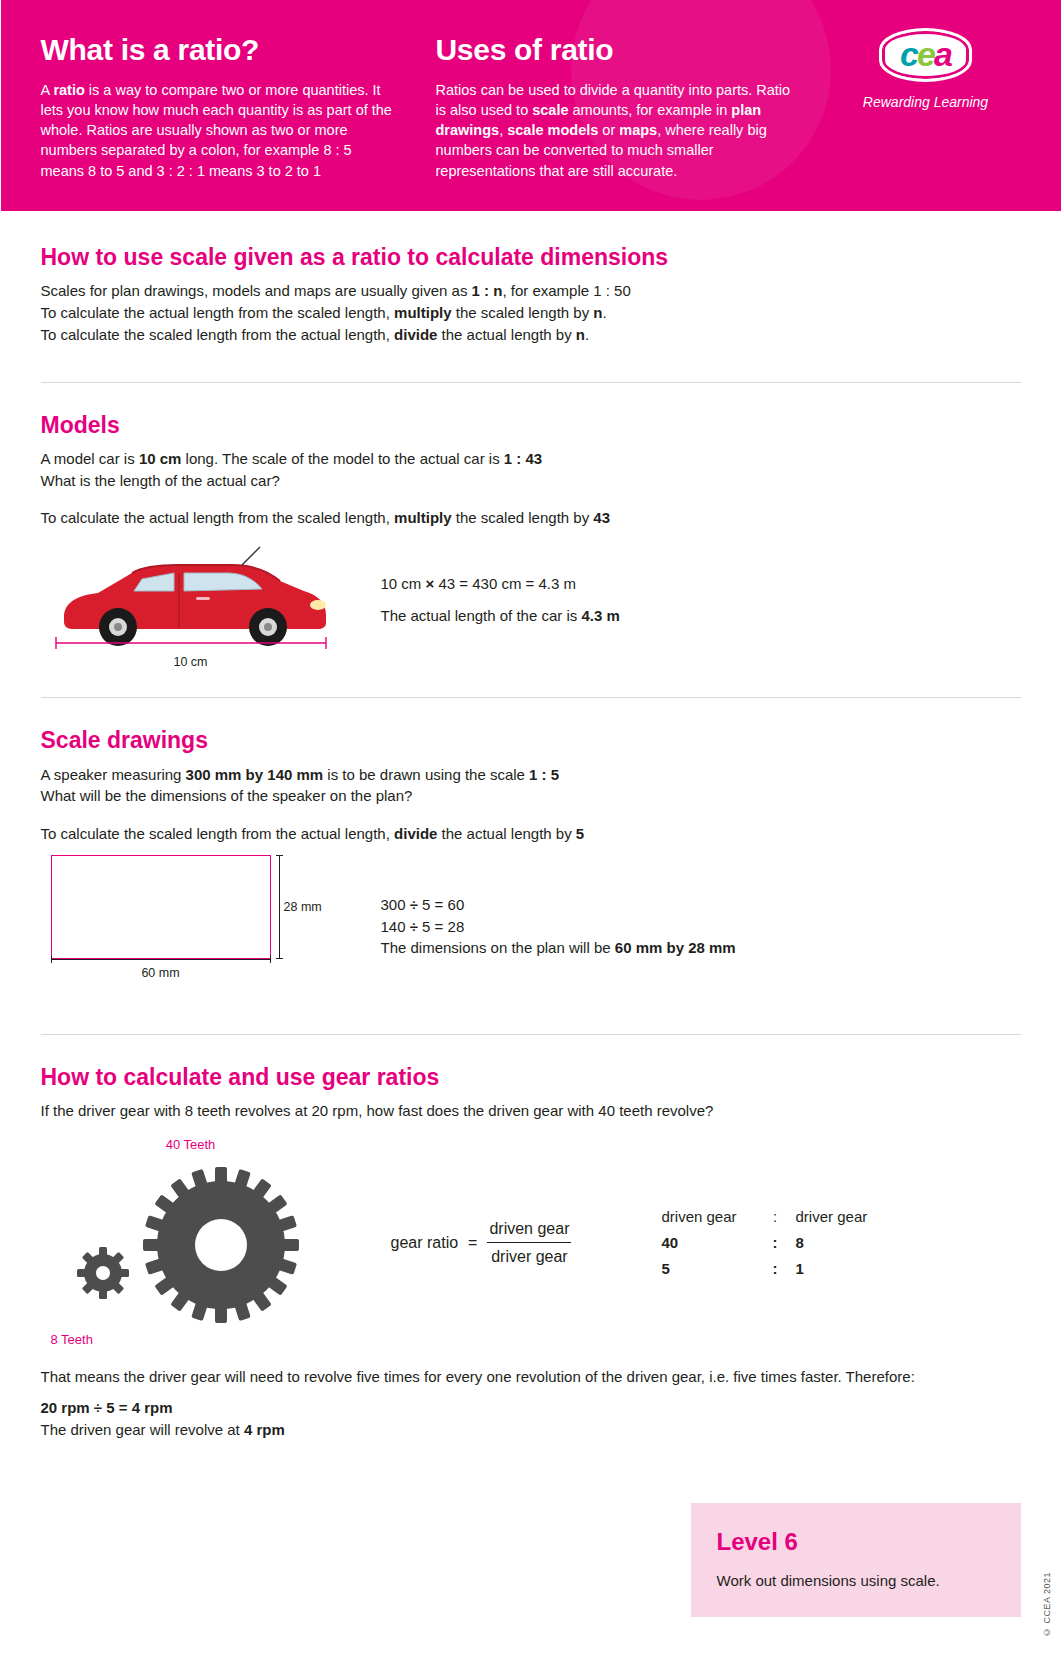What is a ratio?
A ratio is a way to compare two or more quantities. It lets you know how much each quantity is as part of the whole. Ratios are usually shown as two or more numbers separated by a colon, for example 8 : 5 means 8 to 5 and 3 : 2 : 1 means 3 to 2 to 1
Uses of ratio
Ratios can be used to divide a quantity into parts. Ratio is also used to scale amounts, for example in plan drawings, scale models or maps, where really big numbers can be converted to much smaller representations that are still accurate.
cea
Rewarding Learning
How to use scale given as a ratio to calculate dimensions
Scales for plan drawings, models and maps are usually given as 1 : n, for example 1 : 50
To calculate the actual length from the scaled length, multiply the scaled length by n.
To calculate the scaled length from the actual length, divide the actual length by n.
Models
A model car is 10 cm long. The scale of the model to the actual car is 1 : 43
What is the length of the actual car?
To calculate the actual length from the scaled length, multiply the scaled length by 43
10 cm
10 cm × 43 = 430 cm = 4.3 m
The actual length of the car is 4.3 m
Scale drawings
A speaker measuring 300 mm by 140 mm is to be drawn using the scale 1 : 5
What will be the dimensions of the speaker on the plan?
To calculate the scaled length from the actual length, divide the actual length by 5
28 mm
60 mm
300 ÷ 5 = 60
140 ÷ 5 = 28
The dimensions on the plan will be 60 mm by 28 mm
How to calculate and use gear ratios
If the driver gear with 8 teeth revolves at 20 rpm, how fast does the driven gear with 40 teeth revolve?
40 Teeth
8 Teeth
gear ratio = driven gear driver gear
| driven gear | : | driver gear |
| 40 | : | 8 |
| 5 | : | 1 |
That means the driver gear will need to revolve five times for every one revolution of the driven gear, i.e. five times faster. Therefore:
20 rpm ÷ 5 = 4 rpm
The driven gear will revolve at 4 rpm
Level 6
Work out dimensions using scale.
© CCEA 2021